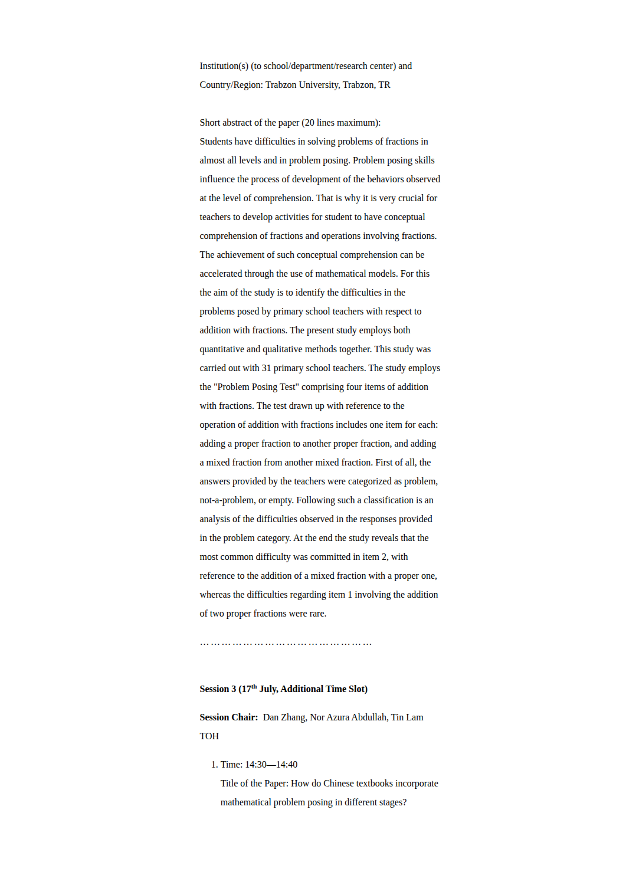Institution(s) (to school/department/research center) and Country/Region: Trabzon University, Trabzon, TR
Short abstract of the paper (20 lines maximum):
Students have difficulties in solving problems of fractions in almost all levels and in problem posing. Problem posing skills influence the process of development of the behaviors observed at the level of comprehension. That is why it is very crucial for teachers to develop activities for student to have conceptual comprehension of fractions and operations involving fractions. The achievement of such conceptual comprehension can be accelerated through the use of mathematical models. For this the aim of the study is to identify the difficulties in the problems posed by primary school teachers with respect to addition with fractions. The present study employs both quantitative and qualitative methods together. This study was carried out with 31 primary school teachers. The study employs the "Problem Posing Test" comprising four items of addition with fractions. The test drawn up with reference to the operation of addition with fractions includes one item for each: adding a proper fraction to another proper fraction, and adding a mixed fraction from another mixed fraction. First of all, the answers provided by the teachers were categorized as problem, not-a-problem, or empty. Following such a classification is an analysis of the difficulties observed in the responses provided in the problem category. At the end the study reveals that the most common difficulty was committed in item 2, with reference to the addition of a mixed fraction with a proper one, whereas the difficulties regarding item 1 involving the addition of two proper fractions were rare.
…………………………………………
Session 3 (17th July, Additional Time Slot)
Session Chair: Dan Zhang, Nor Azura Abdullah, Tin Lam TOH
Time: 14:30—14:40
Title of the Paper: How do Chinese textbooks incorporate mathematical problem posing in different stages?